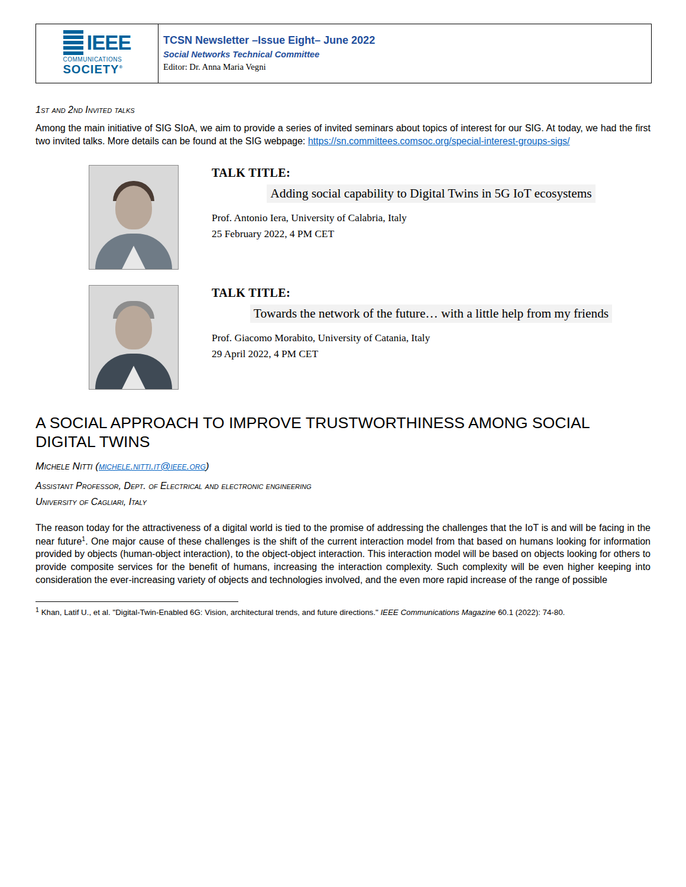IEEE
COMMUNICATIONS
SOCIETY®
TCSN Newsletter –Issue Eight– June 2022
Social Networks Technical Committee
Editor: Dr. Anna Maria Vegni
1st and 2nd Invited talks
Among the main initiative of SIG SIoA, we aim to provide a series of invited seminars about topics of interest for our SIG. At today, we had the first two invited talks. More details can be found at the SIG webpage: https://sn.committees.comsoc.org/special-interest-groups-sigs/
TALK TITLE:
Adding social capability to Digital Twins in 5G IoT ecosystems
Prof. Antonio Iera, University of Calabria, Italy
25 February 2022, 4 PM CET
TALK TITLE:
Towards the network of the future… with a little help from my friends
Prof. Giacomo Morabito, University of Catania, Italy
29 April 2022, 4 PM CET
A SOCIAL APPROACH TO IMPROVE TRUSTWORTHINESS AMONG SOCIAL DIGITAL TWINS
Michele Nitti (michele.nitti.it@ieee.org)
Assistant Professor, Dept. of Electrical and electronic engineering
University of Cagliari, Italy
The reason today for the attractiveness of a digital world is tied to the promise of addressing the challenges that the IoT is and will be facing in the near future1. One major cause of these challenges is the shift of the current interaction model from that based on humans looking for information provided by objects (human-object interaction), to the object-object interaction. This interaction model will be based on objects looking for others to provide composite services for the benefit of humans, increasing the interaction complexity. Such complexity will be even higher keeping into consideration the ever-increasing variety of objects and technologies involved, and the even more rapid increase of the range of possible
1 Khan, Latif U., et al. "Digital-Twin-Enabled 6G: Vision, architectural trends, and future directions." IEEE Communications Magazine 60.1 (2022): 74-80.